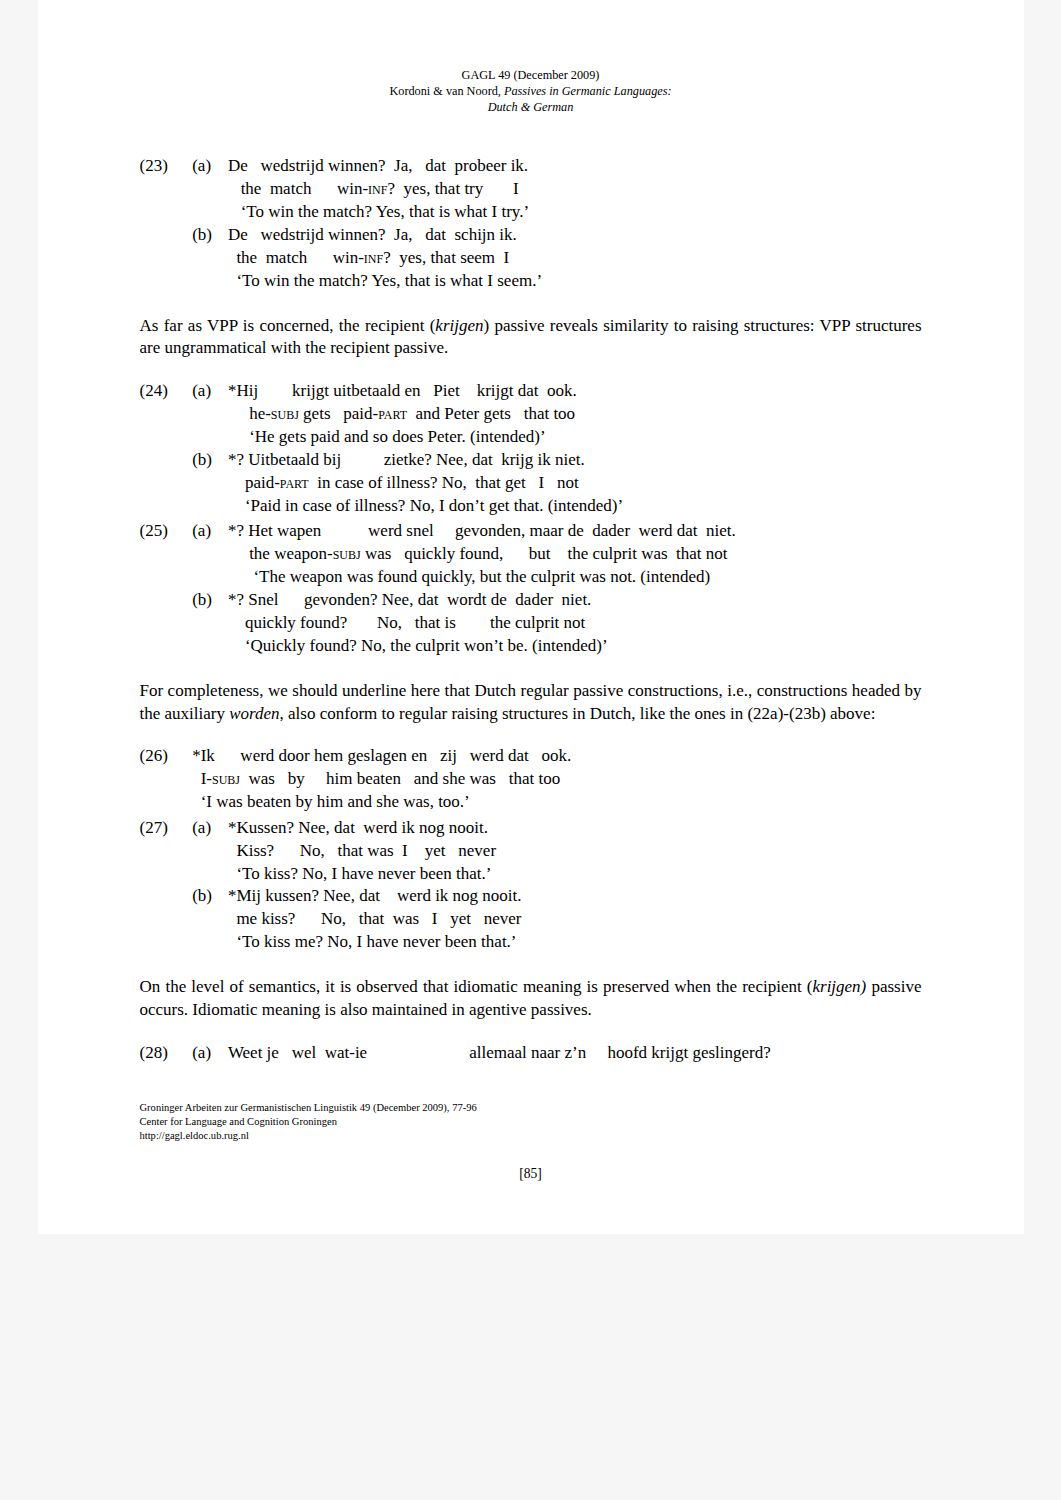GAGL 49 (December 2009) Kordoni & van Noord, Passives in Germanic Languages: Dutch & German
(23)
(a)
De wedstrijd winnen? Ja, dat probeer ik. the match win-inf? yes, that try I ‘To win the match? Yes, that is what I try.’
(b)
De wedstrijd winnen? Ja, dat schijn ik. the match win-inf? yes, that seem I ‘To win the match? Yes, that is what I seem.’
As far as VPP is concerned, the recipient (krijgen) passive reveals similarity to raising structures: VPP structures are ungrammatical with the recipient passive.
(24)
(a)
*Hij krijgt uitbetaald en Piet krijgt dat ook. he-subj gets paid-part and Peter gets that too ‘He gets paid and so does Peter. (intended)’
(b)
*? Uitbetaald bij zietke? Nee, dat krijg ik niet. paid-part in case of illness? No, that get I not ‘Paid in case of illness? No, I don’t get that. (intended)’
(25)
(a)
*? Het wapen werd snel gevonden, maar de dader werd dat niet. the weapon-subj was quickly found, but the culprit was that not ‘The weapon was found quickly, but the culprit was not. (intended)
(b)
*? Snel gevonden? Nee, dat wordt de dader niet. quickly found? No, that is the culprit not ‘Quickly found? No, the culprit won’t be. (intended)’
For completeness, we should underline here that Dutch regular passive constructions, i.e., constructions headed by the auxiliary worden, also conform to regular raising structures in Dutch, like the ones in (22a)-(23b) above:
(26)
*Ik werd door hem geslagen en zij werd dat ook. I-subj was by him beaten and she was that too ‘I was beaten by him and she was, too.’
(27)
(a)
*Kussen? Nee, dat werd ik nog nooit. Kiss? No, that was I yet never ‘To kiss? No, I have never been that.’
(b)
*Mij kussen? Nee, dat werd ik nog nooit. me kiss? No, that was I yet never ‘To kiss me? No, I have never been that.’
On the level of semantics, it is observed that idiomatic meaning is preserved when the recipient (krijgen) passive occurs. Idiomatic meaning is also maintained in agentive passives.
(28)
(a)
Weet je wel wat-ie allemaal naar z’n hoofd krijgt geslingerd?
Groninger Arbeiten zur Germanistischen Linguistik 49 (December 2009), 77-96
Center for Language and Cognition Groningen
http://gagl.eldoc.ub.rug.nl
[85]